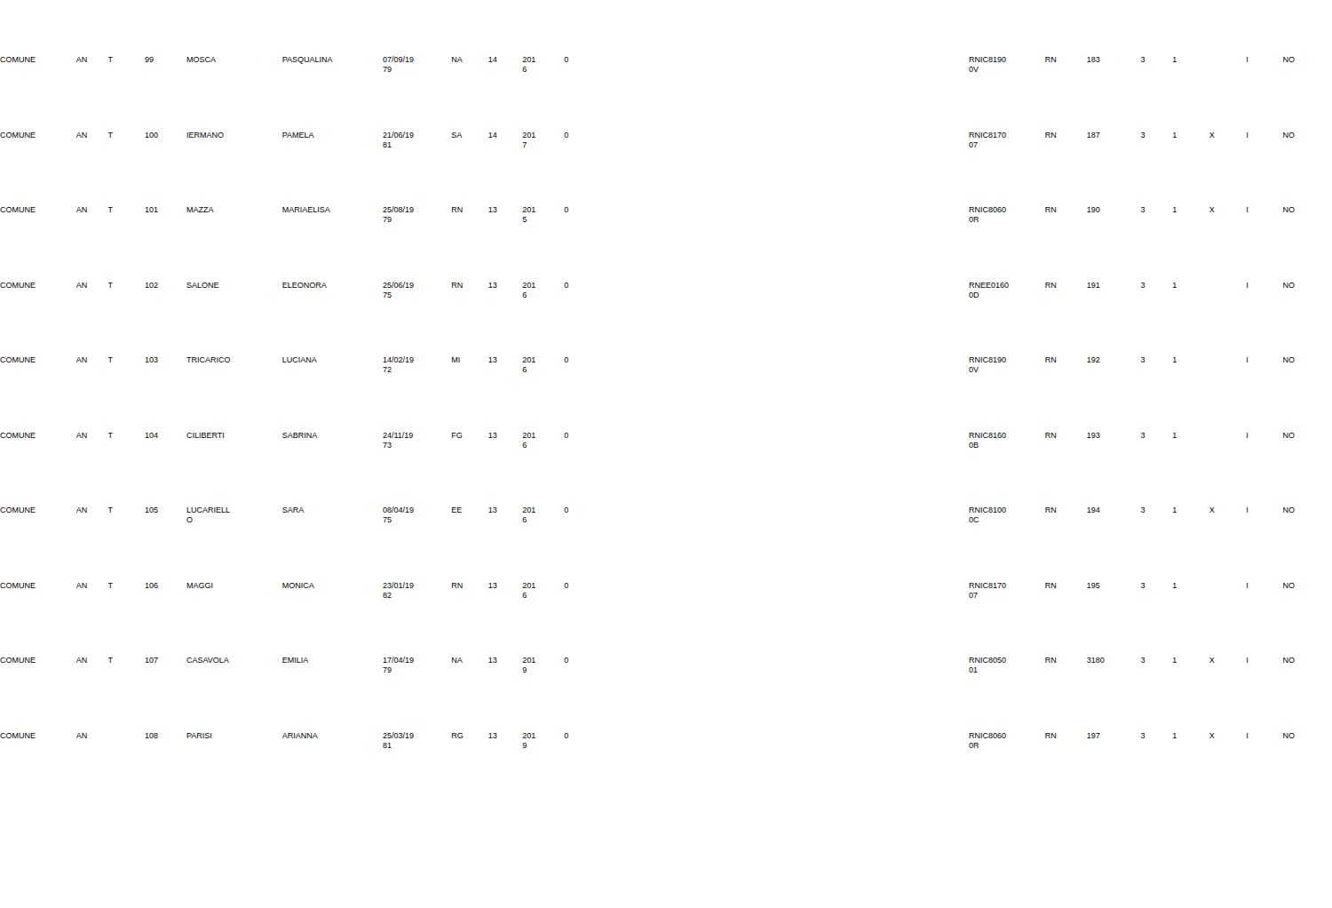| COMUNE | AN | T | 99 | MOSCA | PASQUALINA | 07/09/19 79 | NA | 14 | 201 6 | 0 | | RNIC8190 0V | RN | 183 | 3 | 1 | | I | NO |
| COMUNE | AN | T | 100 | IERMANO | PAMELA | 21/06/19 81 | SA | 14 | 201 7 | 0 | | RNIC8170 07 | RN | 187 | 3 | 1 | X | I | NO |
| COMUNE | AN | T | 101 | MAZZA | MARIAELISA | 25/08/19 79 | RN | 13 | 201 5 | 0 | | RNIC8060 0R | RN | 190 | 3 | 1 | X | I | NO |
| COMUNE | AN | T | 102 | SALONE | ELEONORA | 25/06/19 75 | RN | 13 | 201 6 | 0 | | RNEE0160 0D | RN | 191 | 3 | 1 | | I | NO |
| COMUNE | AN | T | 103 | TRICARICO | LUCIANA | 14/02/19 72 | MI | 13 | 201 6 | 0 | | RNIC8190 0V | RN | 192 | 3 | 1 | | I | NO |
| COMUNE | AN | T | 104 | CILIBERTI | SABRINA | 24/11/19 73 | FG | 13 | 201 6 | 0 | | RNIC8160 0B | RN | 193 | 3 | 1 | | I | NO |
| COMUNE | AN | T | 105 | LUCARIELL O | SARA | 08/04/19 75 | EE | 13 | 201 6 | 0 | | RNIC8100 0C | RN | 194 | 3 | 1 | X | I | NO |
| COMUNE | AN | T | 106 | MAGGI | MONICA | 23/01/19 82 | RN | 13 | 201 6 | 0 | | RNIC8170 07 | RN | 195 | 3 | 1 | | I | NO |
| COMUNE | AN | T | 107 | CASAVOLA | EMILIA | 17/04/19 79 | NA | 13 | 201 9 | 0 | | RNIC8050 01 | RN | 3180 | 3 | 1 | X | I | NO |
| COMUNE | AN | | 108 | PARISI | ARIANNA | 25/03/19 81 | RG | 13 | 201 9 | 0 | | RNIC8060 0R | RN | 197 | 3 | 1 | X | I | NO |